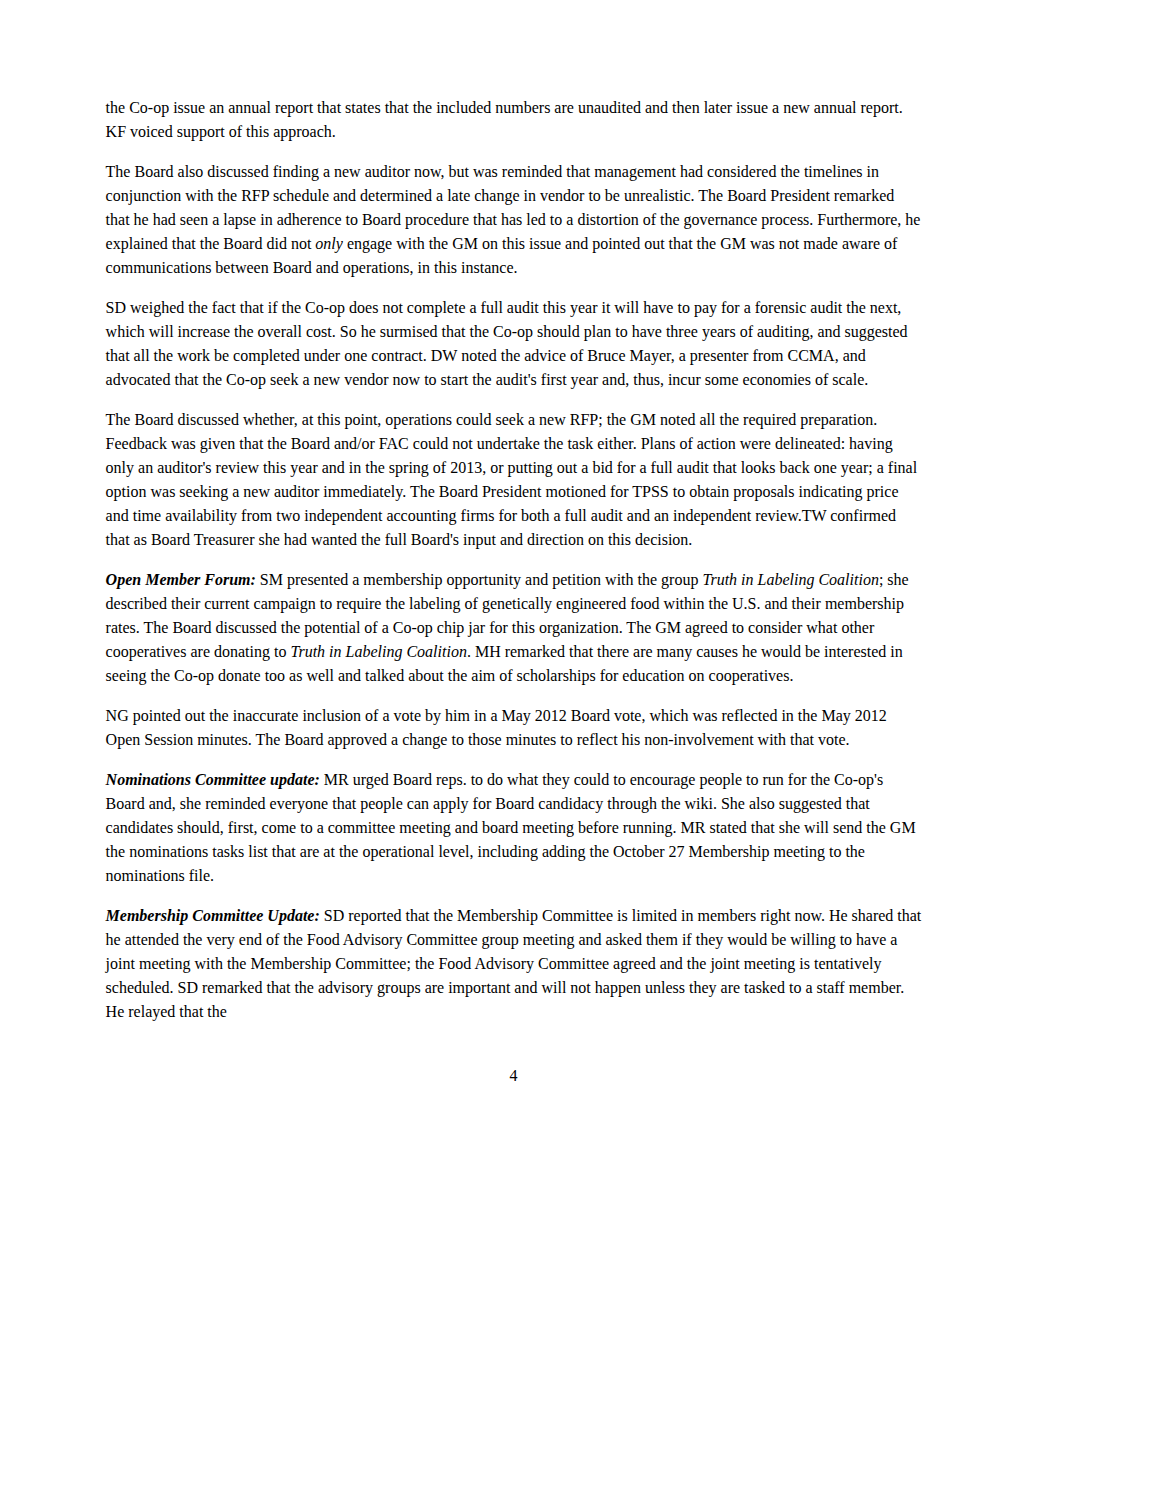the Co-op issue an annual report that states that the included numbers are unaudited and then later issue a new annual report. KF voiced support of this approach.
The Board also discussed finding a new auditor now, but was reminded that management had considered the timelines in conjunction with the RFP schedule and determined a late change in vendor to be unrealistic. The Board President remarked that he had seen a lapse in adherence to Board procedure that has led to a distortion of the governance process. Furthermore, he explained that the Board did not only engage with the GM on this issue and pointed out that the GM was not made aware of communications between Board and operations, in this instance.
SD weighed the fact that if the Co-op does not complete a full audit this year it will have to pay for a forensic audit the next, which will increase the overall cost. So he surmised that the Co-op should plan to have three years of auditing, and suggested that all the work be completed under one contract. DW noted the advice of Bruce Mayer, a presenter from CCMA, and advocated that the Co-op seek a new vendor now to start the audit's first year and, thus, incur some economies of scale.
The Board discussed whether, at this point, operations could seek a new RFP; the GM noted all the required preparation. Feedback was given that the Board and/or FAC could not undertake the task either. Plans of action were delineated: having only an auditor's review this year and in the spring of 2013, or putting out a bid for a full audit that looks back one year; a final option was seeking a new auditor immediately. The Board President motioned for TPSS to obtain proposals indicating price and time availability from two independent accounting firms for both a full audit and an independent review.TW confirmed that as Board Treasurer she had wanted the full Board's input and direction on this decision.
Open Member Forum: SM presented a membership opportunity and petition with the group Truth in Labeling Coalition; she described their current campaign to require the labeling of genetically engineered food within the U.S. and their membership rates. The Board discussed the potential of a Co-op chip jar for this organization. The GM agreed to consider what other cooperatives are donating to Truth in Labeling Coalition. MH remarked that there are many causes he would be interested in seeing the Co-op donate too as well and talked about the aim of scholarships for education on cooperatives.
NG pointed out the inaccurate inclusion of a vote by him in a May 2012 Board vote, which was reflected in the May 2012 Open Session minutes. The Board approved a change to those minutes to reflect his non-involvement with that vote.
Nominations Committee update: MR urged Board reps. to do what they could to encourage people to run for the Co-op's Board and, she reminded everyone that people can apply for Board candidacy through the wiki. She also suggested that candidates should, first, come to a committee meeting and board meeting before running. MR stated that she will send the GM the nominations tasks list that are at the operational level, including adding the October 27 Membership meeting to the nominations file.
Membership Committee Update: SD reported that the Membership Committee is limited in members right now. He shared that he attended the very end of the Food Advisory Committee group meeting and asked them if they would be willing to have a joint meeting with the Membership Committee; the Food Advisory Committee agreed and the joint meeting is tentatively scheduled. SD remarked that the advisory groups are important and will not happen unless they are tasked to a staff member. He relayed that the
4